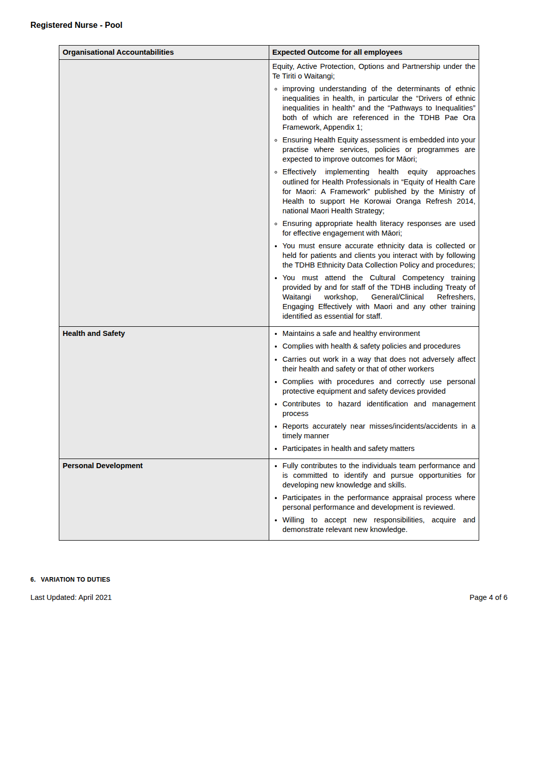Registered Nurse - Pool
| Organisational Accountabilities | Expected Outcome for all employees |
| --- | --- |
| | Equity, Active Protection, Options and Partnership under the Te Tiriti o Waitangi; improving understanding of the determinants of ethnic inequalities in health, in particular the “Drivers of ethnic inequalities in health” and the “Pathways to Inequalities” both of which are referenced in the TDHB Pae Ora Framework, Appendix 1; Ensuring Health Equity assessment is embedded into your practise where services, policies or programmes are expected to improve outcomes for Māori; Effectively implementing health equity approaches outlined for Health Professionals in “Equity of Health Care for Maori: A Framework” published by the Ministry of Health to support He Korowai Oranga Refresh 2014, national Maori Health Strategy; Ensuring appropriate health literacy responses are used for effective engagement with Māori; You must ensure accurate ethnicity data is collected or held for patients and clients you interact with by following the TDHB Ethnicity Data Collection Policy and procedures; You must attend the Cultural Competency training provided by and for staff of the TDHB including Treaty of Waitangi workshop, General/Clinical Refreshers, Engaging Effectively with Maori and any other training identified as essential for staff. |
| Health and Safety | Maintains a safe and healthy environment Complies with health & safety policies and procedures Carries out work in a way that does not adversely affect their health and safety or that of other workers Complies with procedures and correctly use personal protective equipment and safety devices provided Contributes to hazard identification and management process Reports accurately near misses/incidents/accidents in a timely manner Participates in health and safety matters |
| Personal Development | Fully contributes to the individuals team performance and is committed to identify and pursue opportunities for developing new knowledge and skills. Participates in the performance appraisal process where personal performance and development is reviewed. Willing to accept new responsibilities, acquire and demonstrate relevant new knowledge. |
6. VARIATION TO DUTIES
Last Updated: April 2021 Page 4 of 6